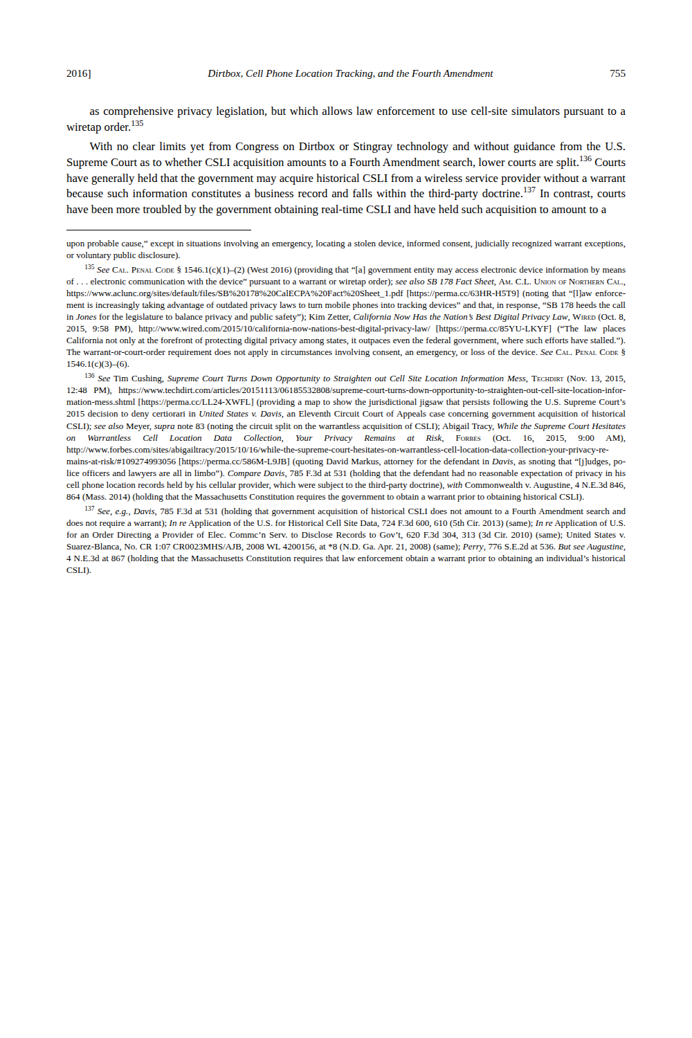2016] Dirtbox, Cell Phone Location Tracking, and the Fourth Amendment 755
as comprehensive privacy legislation, but which allows law enforcement to use cell-site simulators pursuant to a wiretap order.135
With no clear limits yet from Congress on Dirtbox or Stingray technology and without guidance from the U.S. Supreme Court as to whether CSLI acquisition amounts to a Fourth Amendment search, lower courts are split.136 Courts have generally held that the government may acquire historical CSLI from a wireless service provider without a warrant because such information constitutes a business record and falls within the third-party doctrine.137 In contrast, courts have been more troubled by the government obtaining real-time CSLI and have held such acquisition to amount to a
upon probable cause,” except in situations involving an emergency, locating a stolen device, informed consent, judicially recognized warrant exceptions, or voluntary public disclosure).
135 See Cal. Penal Code § 1546.1(c)(1)–(2) (West 2016) (providing that “[a] government entity may access electronic device information by means of . . . electronic communication with the device” pursuant to a warrant or wiretap order); see also SB 178 Fact Sheet, Am. C.L. Union of Northern Cal., https://www.aclunc.org/sites/default/files/SB%20178%20CalECPA%20Fact%20Sheet_1.pdf [https://perma.cc/63HR-H5T9] (noting that “[l]aw enforcement is increasingly taking advantage of outdated privacy laws to turn mobile phones into tracking devices” and that, in response, “SB 178 heeds the call in Jones for the legislature to balance privacy and public safety”); Kim Zetter, California Now Has the Nation’s Best Digital Privacy Law, Wired (Oct. 8, 2015, 9:58 PM), http://www.wired.com/2015/10/california-now-nations-best-digital-privacy-law/ [https://perma.cc/85YU-LKYF] (“The law places California not only at the forefront of protecting digital privacy among states, it outpaces even the federal government, where such efforts have stalled.”). The warrant-or-court-order requirement does not apply in circumstances involving consent, an emergency, or loss of the device. See Cal. Penal Code § 1546.1(c)(3)–(6).
136 See Tim Cushing, Supreme Court Turns Down Opportunity to Straighten out Cell Site Location Information Mess, Techdirt (Nov. 13, 2015, 12:48 PM), https://www.techdirt.com/articles/20151113/06185532808/supreme-court-turns-down-opportunity-to-straighten-out-cell-site-location-information-mess.shtml [https://perma.cc/LL24-XWFL] (providing a map to show the jurisdictional jigsaw that persists following the U.S. Supreme Court’s 2015 decision to deny certiorari in United States v. Davis, an Eleventh Circuit Court of Appeals case concerning government acquisition of historical CSLI); see also Meyer, supra note 83 (noting the circuit split on the warrantless acquisition of CSLI); Abigail Tracy, While the Supreme Court Hesitates on Warrantless Cell Location Data Collection, Your Privacy Remains at Risk, Forbes (Oct. 16, 2015, 9:00 AM), http://www.forbes.com/sites/abigailtracy/2015/10/16/while-the-supreme-court-hesitates-on-warrantless-cell-location-data-collection-your-privacy-remains-at-risk/#109274993056 [https://perma.cc/586M-L9JB] (quoting David Markus, attorney for the defendant in Davis, as snoting that “[j]udges, police officers and lawyers are all in limbo”). Compare Davis, 785 F.3d at 531 (holding that the defendant had no reasonable expectation of privacy in his cell phone location records held by his cellular provider, which were subject to the third-party doctrine), with Commonwealth v. Augustine, 4 N.E.3d 846, 864 (Mass. 2014) (holding that the Massachusetts Constitution requires the government to obtain a warrant prior to obtaining historical CSLI).
137 See, e.g., Davis, 785 F.3d at 531 (holding that government acquisition of historical CSLI does not amount to a Fourth Amendment search and does not require a warrant); In re Application of the U.S. for Historical Cell Site Data, 724 F.3d 600, 610 (5th Cir. 2013) (same); In re Application of U.S. for an Order Directing a Provider of Elec. Commc’n Serv. to Disclose Records to Gov’t, 620 F.3d 304, 313 (3d Cir. 2010) (same); United States v. Suarez-Blanca, No. CR 1:07 CR0023MHS/AJB, 2008 WL 4200156, at *8 (N.D. Ga. Apr. 21, 2008) (same); Perry, 776 S.E.2d at 536. But see Augustine, 4 N.E.3d at 867 (holding that the Massachusetts Constitution requires that law enforcement obtain a warrant prior to obtaining an individual’s historical CSLI).